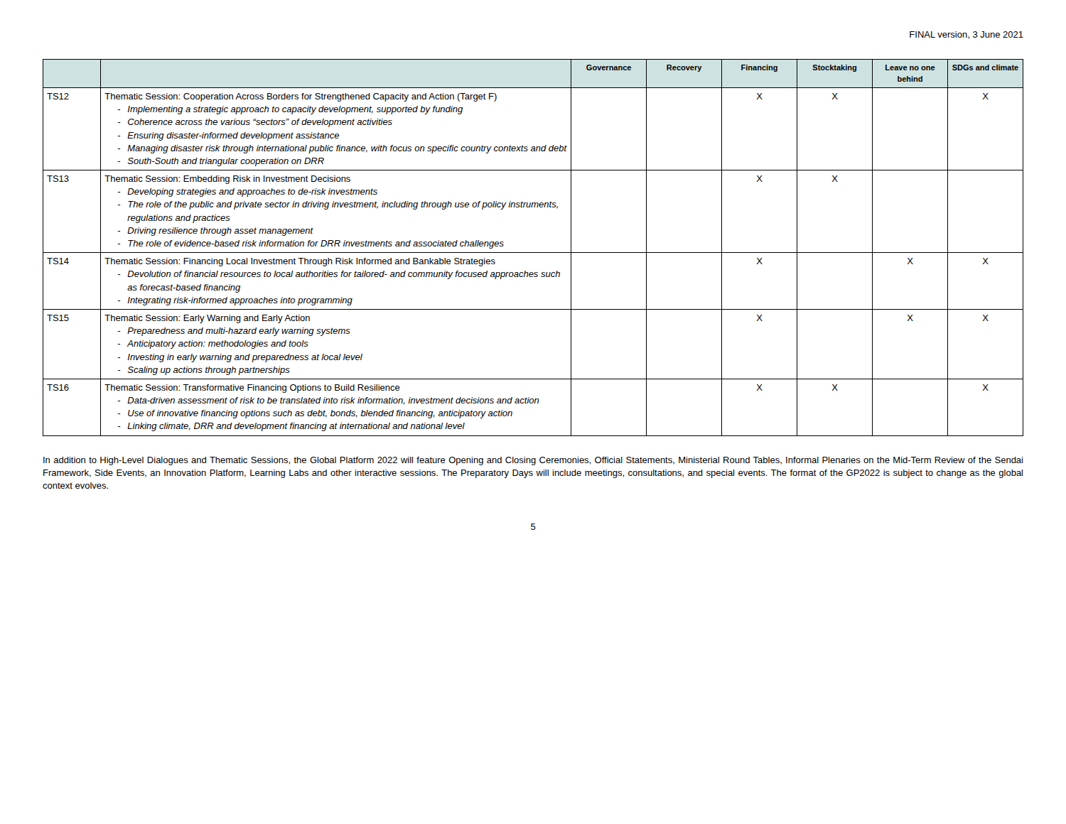FINAL version, 3 June 2021
| | | Governance | Recovery | Financing | Stocktaking | Leave no one behind | SDGs and climate |
| --- | --- | --- | --- | --- | --- | --- | --- |
| TS12 | Thematic Session: Cooperation Across Borders for Strengthened Capacity and Action (Target F) Implementing a strategic approach to capacity development, supported by funding Coherence across the various “sectors” of development activities Ensuring disaster-informed development assistance Managing disaster risk through international public finance, with focus on specific country contexts and debt South-South and triangular cooperation on DRR | | | X | X | | X |
| TS13 | Thematic Session: Embedding Risk in Investment Decisions Developing strategies and approaches to de-risk investments The role of the public and private sector in driving investment, including through use of policy instruments, regulations and practices Driving resilience through asset management The role of evidence-based risk information for DRR investments and associated challenges | | | X | X | | |
| TS14 | Thematic Session: Financing Local Investment Through Risk Informed and Bankable Strategies Devolution of financial resources to local authorities for tailored- and community focused approaches such as forecast-based financing Integrating risk-informed approaches into programming | | | X | | X | X |
| TS15 | Thematic Session: Early Warning and Early Action Preparedness and multi-hazard early warning systems Anticipatory action: methodologies and tools Investing in early warning and preparedness at local level Scaling up actions through partnerships | | | X | | X | X |
| TS16 | Thematic Session: Transformative Financing Options to Build Resilience Data-driven assessment of risk to be translated into risk information, investment decisions and action Use of innovative financing options such as debt, bonds, blended financing, anticipatory action Linking climate, DRR and development financing at international and national level | | | X | X | | X |
In addition to High-Level Dialogues and Thematic Sessions, the Global Platform 2022 will feature Opening and Closing Ceremonies, Official Statements, Ministerial Round Tables, Informal Plenaries on the Mid-Term Review of the Sendai Framework, Side Events, an Innovation Platform, Learning Labs and other interactive sessions. The Preparatory Days will include meetings, consultations, and special events. The format of the GP2022 is subject to change as the global context evolves.
5